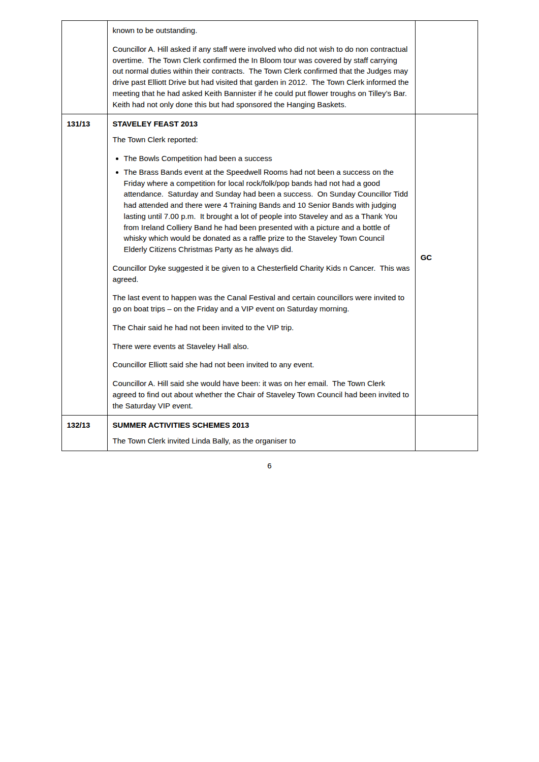| | known to be outstanding. Councillor A. Hill asked if any staff were involved who did not wish to do non contractual overtime. The Town Clerk confirmed the In Bloom tour was covered by staff carrying out normal duties within their contracts. The Town Clerk confirmed that the Judges may drive past Elliott Drive but had visited that garden in 2012. The Town Clerk informed the meeting that he had asked Keith Bannister if he could put flower troughs on Tilley’s Bar. Keith had not only done this but had sponsored the Hanging Baskets. | |
| 131/13 | Staveley Feast 2013 The Town Clerk reported: The Bowls Competition had been a success The Brass Bands event at the Speedwell Rooms had not been a success on the Friday where a competition for local rock/folk/pop bands had not had a good attendance. Saturday and Sunday had been a success. On Sunday Councillor Tidd had attended and there were 4 Training Bands and 10 Senior Bands with judging lasting until 7.00 p.m. It brought a lot of people into Staveley and as a Thank You from Ireland Colliery Band he had been presented with a picture and a bottle of whisky which would be donated as a raffle prize to the Staveley Town Council Elderly Citizens Christmas Party as he always did. Councillor Dyke suggested it be given to a Chesterfield Charity Kids n Cancer. This was agreed. The last event to happen was the Canal Festival and certain councillors were invited to go on boat trips – on the Friday and a VIP event on Saturday morning. The Chair said he had not been invited to the VIP trip. There were events at Staveley Hall also. Councillor Elliott said she had not been invited to any event. Councillor A. Hill said she would have been: it was on her email. The Town Clerk agreed to find out about whether the Chair of Staveley Town Council had been invited to the Saturday VIP event. | GC |
| 132/13 | Summer Activities Schemes 2013 The Town Clerk invited Linda Bally, as the organiser to | |
6